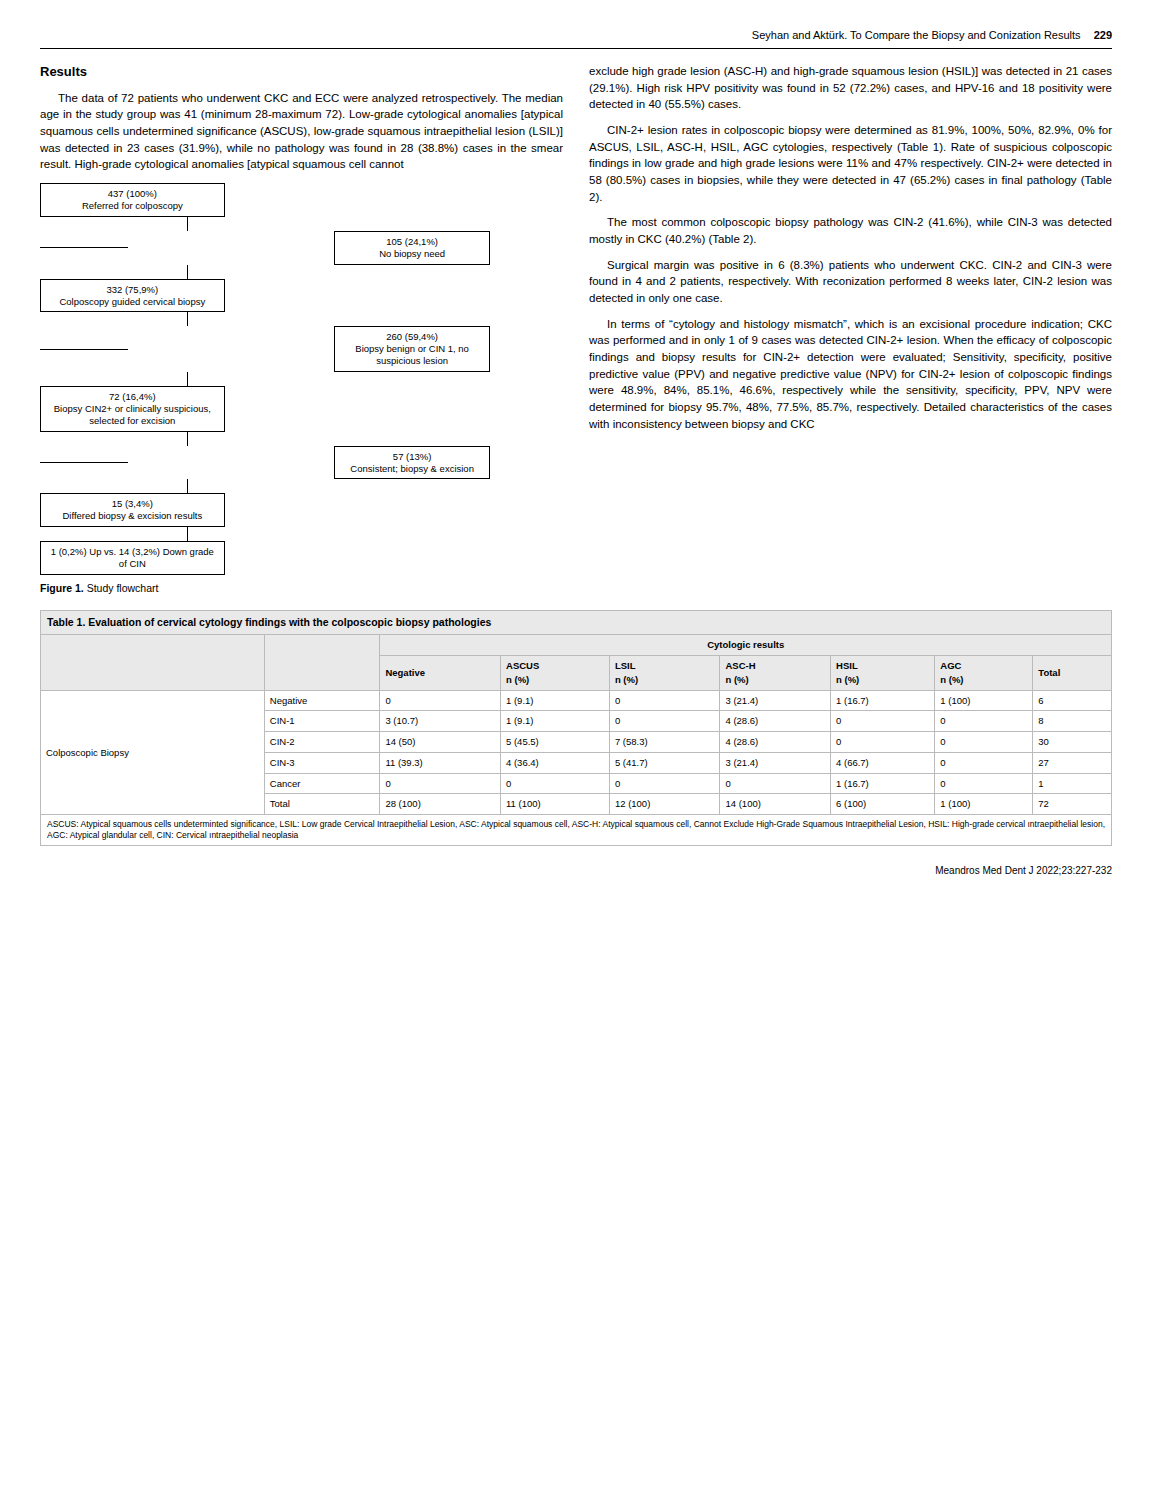Seyhan and Aktürk. To Compare the Biopsy and Conization Results 229
Results
The data of 72 patients who underwent CKC and ECC were analyzed retrospectively. The median age in the study group was 41 (minimum 28-maximum 72). Low-grade cytological anomalies [atypical squamous cells undetermined significance (ASCUS), low-grade squamous intraepithelial lesion (LSIL)] was detected in 23 cases (31.9%), while no pathology was found in 28 (38.8%) cases in the smear result. High-grade cytological anomalies [atypical squamous cell cannot
| 437 (100%) Referred for colposcopy | |
| | 105 (24,1%) No biopsy need |
| 332 (75,9%) Colposcopy guided cervical biopsy | |
| | 260 (59,4%) Biopsy benign or CIN 1, no suspicious lesion |
| 72 (16,4%) Biopsy CIN2+ or clinically suspicious, selected for excision | |
| | 57 (13%) Consistent; biopsy & excision |
| 15 (3,4%) Differed biopsy & excision results | |
| 1 (0,2%) Up vs. 14 (3,2%) Down grade of CIN | |
Figure 1. Study flowchart
exclude high grade lesion (ASC-H) and high-grade squamous lesion (HSIL)] was detected in 21 cases (29.1%). High risk HPV positivity was found in 52 (72.2%) cases, and HPV-16 and 18 positivity were detected in 40 (55.5%) cases.
CIN-2+ lesion rates in colposcopic biopsy were determined as 81.9%, 100%, 50%, 82.9%, 0% for ASCUS, LSIL, ASC-H, HSIL, AGC cytologies, respectively (Table 1). Rate of suspicious colposcopic findings in low grade and high grade lesions were 11% and 47% respectively. CIN-2+ were detected in 58 (80.5%) cases in biopsies, while they were detected in 47 (65.2%) cases in final pathology (Table 2).
The most common colposcopic biopsy pathology was CIN-2 (41.6%), while CIN-3 was detected mostly in CKC (40.2%) (Table 2).
Surgical margin was positive in 6 (8.3%) patients who underwent CKC. CIN-2 and CIN-3 were found in 4 and 2 patients, respectively. With reconization performed 8 weeks later, CIN-2 lesion was detected in only one case.
In terms of “cytology and histology mismatch”, which is an excisional procedure indication; CKC was performed and in only 1 of 9 cases was detected CIN-2+ lesion. When the efficacy of colposcopic findings and biopsy results for CIN-2+ detection were evaluated; Sensitivity, specificity, positive predictive value (PPV) and negative predictive value (NPV) for CIN-2+ lesion of colposcopic findings were 48.9%, 84%, 85.1%, 46.6%, respectively while the sensitivity, specificity, PPV, NPV were determined for biopsy 95.7%, 48%, 77.5%, 85.7%, respectively. Detailed characteristics of the cases with inconsistency between biopsy and CKC
Table 1. Evaluation of cervical cytology findings with the colposcopic biopsy pathologies
| | | Cytologic results |
| --- | --- | --- |
| Negative | ASCUS n (%) | LSIL n (%) | ASC-H n (%) | HSIL n (%) | AGC n (%) | Total |
| Colposcopic Biopsy | Negative | 0 | 1 (9.1) | 0 | 3 (21.4) | 1 (16.7) | 1 (100) | 6 |
| CIN-1 | 3 (10.7) | 1 (9.1) | 0 | 4 (28.6) | 0 | 0 | 8 |
| CIN-2 | 14 (50) | 5 (45.5) | 7 (58.3) | 4 (28.6) | 0 | 0 | 30 |
| CIN-3 | 11 (39.3) | 4 (36.4) | 5 (41.7) | 3 (21.4) | 4 (66.7) | 0 | 27 |
| Cancer | 0 | 0 | 0 | 0 | 1 (16.7) | 0 | 1 |
| Total | 28 (100) | 11 (100) | 12 (100) | 14 (100) | 6 (100) | 1 (100) | 72 |
ASCUS: Atypical squamous cells undeterminted significance, LSIL: Low grade Cervical Intraepithelial Lesion, ASC: Atypical squamous cell, ASC-H: Atypical squamous cell, Cannot Exclude High-Grade Squamous Intraepithelial Lesion, HSIL: High-grade cervical ıntraepithelial lesion, AGC: Atypical glandular cell, CIN: Cervical ıntraepithelial neoplasia
Meandros Med Dent J 2022;23:227-232